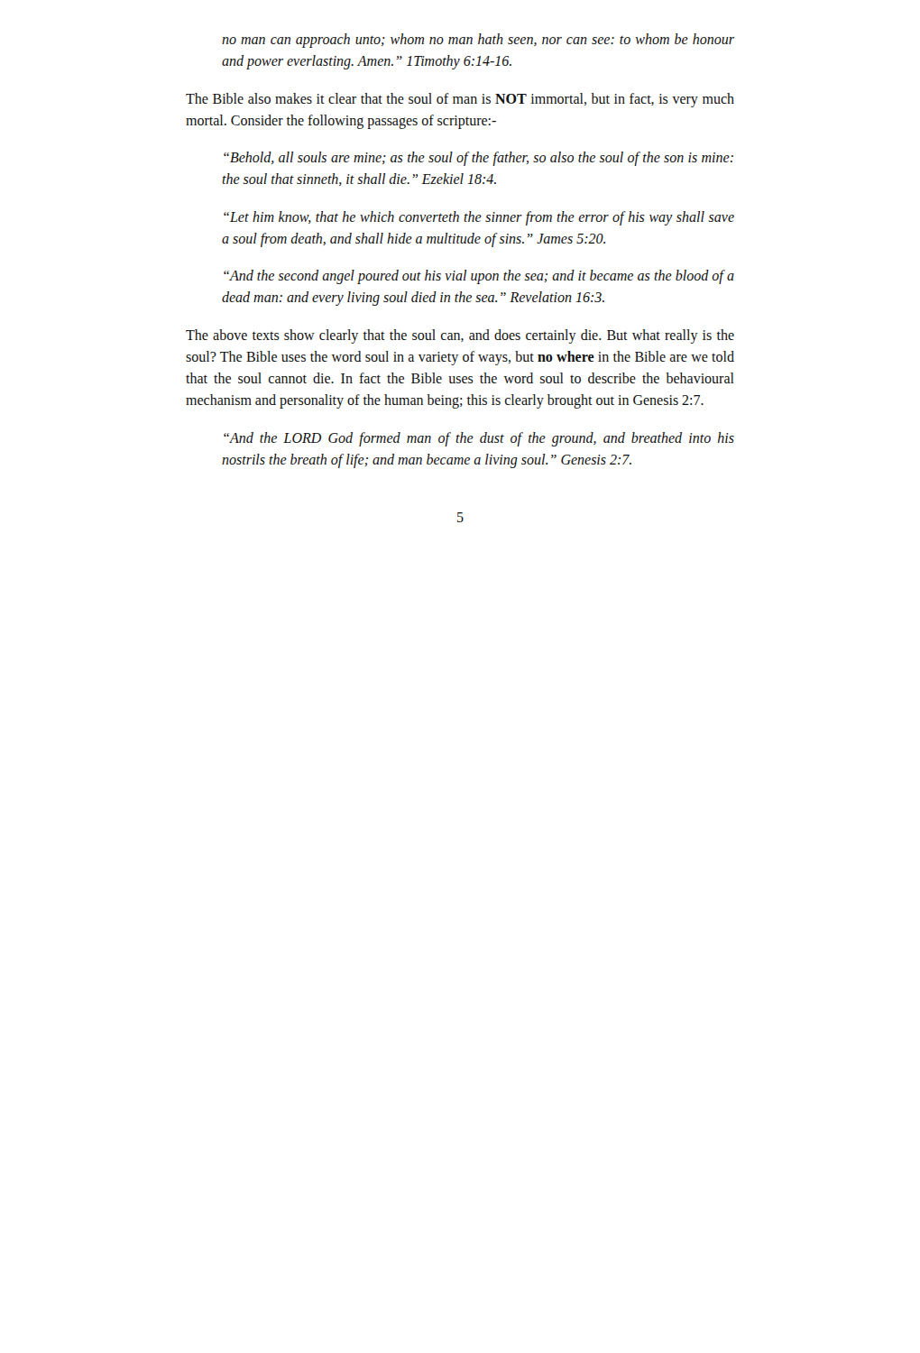no man can approach unto; whom no man hath seen, nor can see: to whom be honour and power everlasting. Amen.” 1Timothy 6:14-16.
The Bible also makes it clear that the soul of man is NOT immortal, but in fact, is very much mortal. Consider the following passages of scripture:-
“Behold, all souls are mine; as the soul of the father, so also the soul of the son is mine: the soul that sinneth, it shall die.” Ezekiel 18:4.
“Let him know, that he which converteth the sinner from the error of his way shall save a soul from death, and shall hide a multitude of sins.” James 5:20.
“And the second angel poured out his vial upon the sea; and it became as the blood of a dead man: and every living soul died in the sea.” Revelation 16:3.
The above texts show clearly that the soul can, and does certainly die. But what really is the soul? The Bible uses the word soul in a variety of ways, but no where in the Bible are we told that the soul cannot die. In fact the Bible uses the word soul to describe the behavioural mechanism and personality of the human being; this is clearly brought out in Genesis 2:7.
“And the LORD God formed man of the dust of the ground, and breathed into his nostrils the breath of life; and man became a living soul.” Genesis 2:7.
5